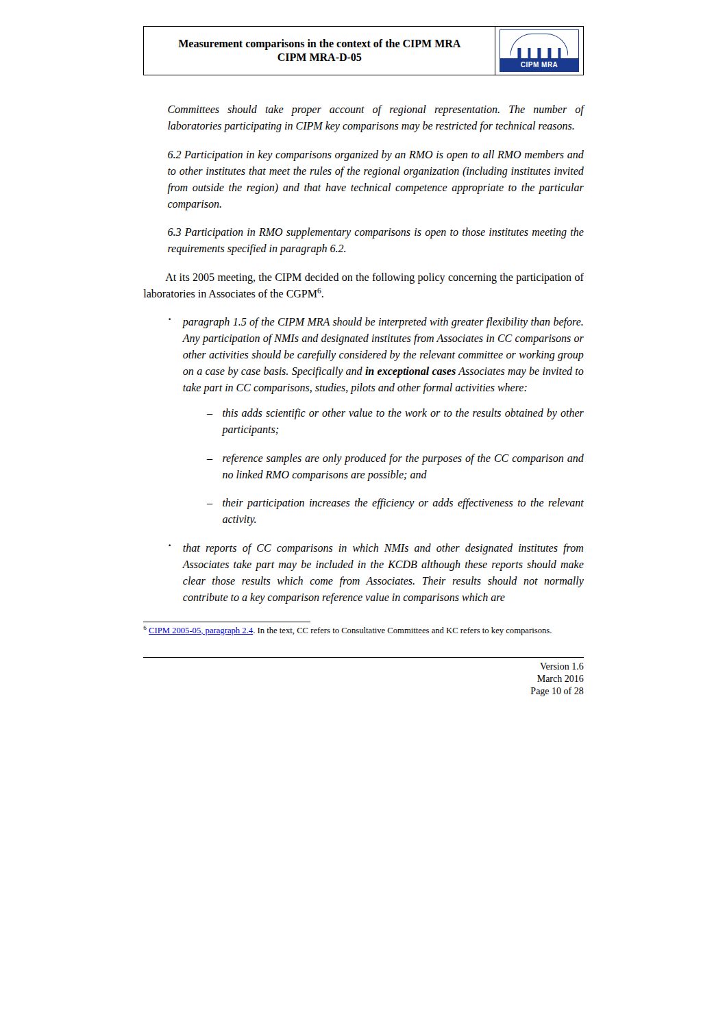Measurement comparisons in the context of the CIPM MRA
CIPM MRA-D-05
CIPM MRA
Committees should take proper account of regional representation. The number of laboratories participating in CIPM key comparisons may be restricted for technical reasons.
6.2 Participation in key comparisons organized by an RMO is open to all RMO members and to other institutes that meet the rules of the regional organization (including institutes invited from outside the region) and that have technical competence appropriate to the particular comparison.
6.3 Participation in RMO supplementary comparisons is open to those institutes meeting the requirements specified in paragraph 6.2.
At its 2005 meeting, the CIPM decided on the following policy concerning the participation of laboratories in Associates of the CGPM6.
paragraph 1.5 of the CIPM MRA should be interpreted with greater flexibility than before. Any participation of NMIs and designated institutes from Associates in CC comparisons or other activities should be carefully considered by the relevant committee or working group on a case by case basis. Specifically and in exceptional cases Associates may be invited to take part in CC comparisons, studies, pilots and other formal activities where:
this adds scientific or other value to the work or to the results obtained by other participants;
reference samples are only produced for the purposes of the CC comparison and no linked RMO comparisons are possible; and
their participation increases the efficiency or adds effectiveness to the relevant activity.
that reports of CC comparisons in which NMIs and other designated institutes from Associates take part may be included in the KCDB although these reports should make clear those results which come from Associates. Their results should not normally contribute to a key comparison reference value in comparisons which are
6 CIPM 2005-05, paragraph 2.4. In the text, CC refers to Consultative Committees and KC refers to key comparisons.
Version 1.6
March 2016
Page 10 of 28